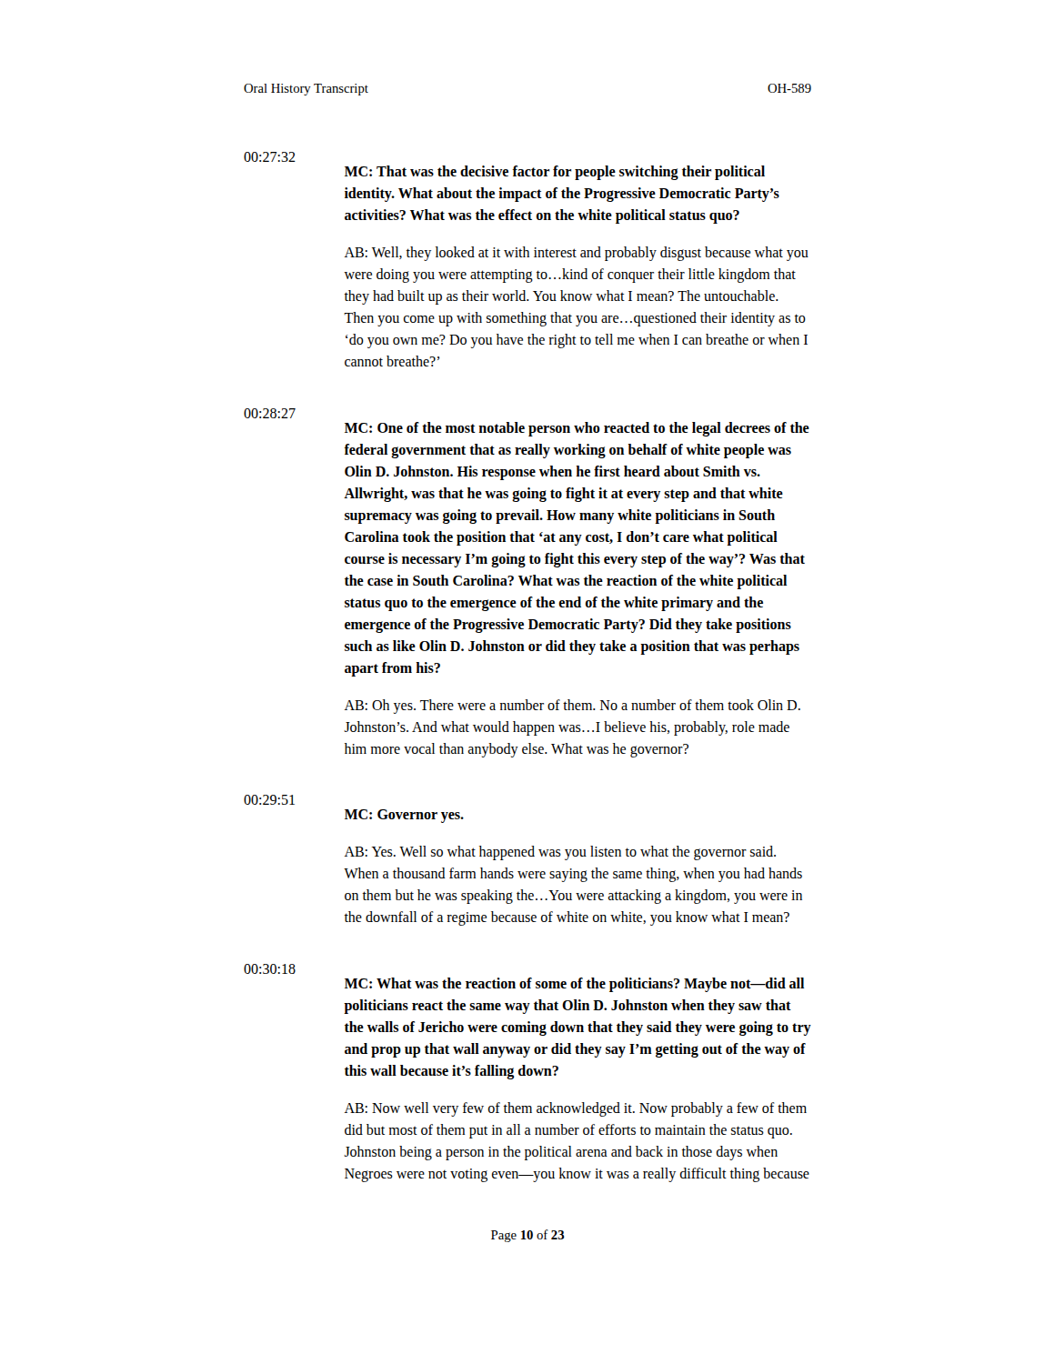Oral History Transcript
OH-589
00:27:32
MC: That was the decisive factor for people switching their political identity. What about the impact of the Progressive Democratic Party’s activities? What was the effect on the white political status quo?
AB: Well, they looked at it with interest and probably disgust because what you were doing you were attempting to…kind of conquer their little kingdom that they had built up as their world. You know what I mean? The untouchable. Then you come up with something that you are…questioned their identity as to ‘do you own me? Do you have the right to tell me when I can breathe or when I cannot breathe?’
00:28:27
MC: One of the most notable person who reacted to the legal decrees of the federal government that as really working on behalf of white people was Olin D. Johnston. His response when he first heard about Smith vs. Allwright, was that he was going to fight it at every step and that white supremacy was going to prevail. How many white politicians in South Carolina took the position that ‘at any cost, I don’t care what political course is necessary I’m going to fight this every step of the way’? Was that the case in South Carolina? What was the reaction of the white political status quo to the emergence of the end of the white primary and the emergence of the Progressive Democratic Party? Did they take positions such as like Olin D. Johnston or did they take a position that was perhaps apart from his?
AB: Oh yes. There were a number of them. No a number of them took Olin D. Johnston’s. And what would happen was…I believe his, probably, role made him more vocal than anybody else. What was he governor?
00:29:51
MC: Governor yes.
AB: Yes. Well so what happened was you listen to what the governor said. When a thousand farm hands were saying the same thing, when you had hands on them but he was speaking the…You were attacking a kingdom, you were in the downfall of a regime because of white on white, you know what I mean?
00:30:18
MC: What was the reaction of some of the politicians? Maybe not—did all politicians react the same way that Olin D. Johnston when they saw that the walls of Jericho were coming down that they said they were going to try and prop up that wall anyway or did they say I’m getting out of the way of this wall because it’s falling down?
AB: Now well very few of them acknowledged it. Now probably a few of them did but most of them put in all a number of efforts to maintain the status quo. Johnston being a person in the political arena and back in those days when Negroes were not voting even—you know it was a really difficult thing because
Page 10 of 23